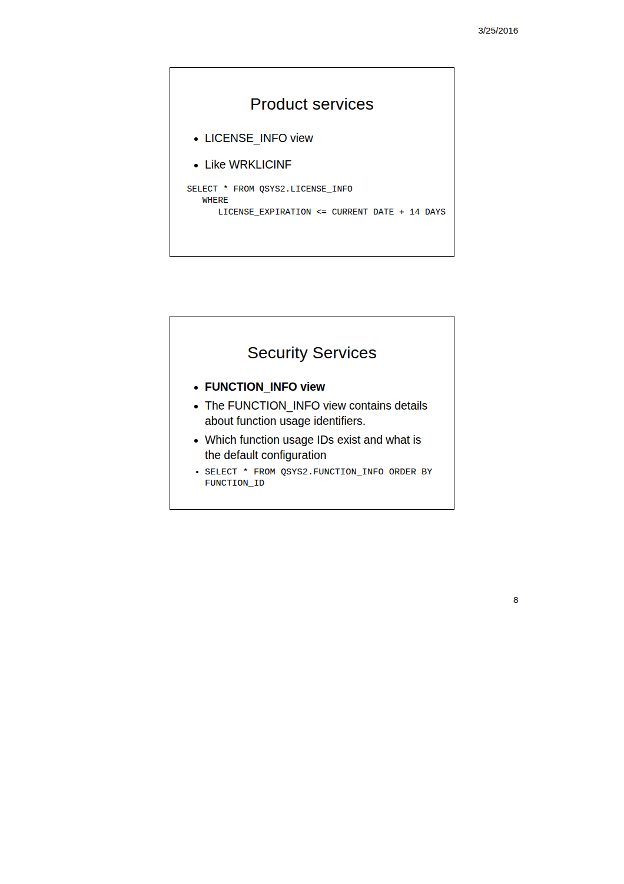3/25/2016
Product services
LICENSE_INFO view
Like WRKLICINF
SELECT * FROM QSYS2.LICENSE_INFO
   WHERE
      LICENSE_EXPIRATION <= CURRENT DATE + 14 DAYS
Security Services
FUNCTION_INFO view
The FUNCTION_INFO view contains details about function usage identifiers.
Which function usage IDs exist and what is the default configuration
SELECT * FROM QSYS2.FUNCTION_INFO ORDER BY FUNCTION_ID
8